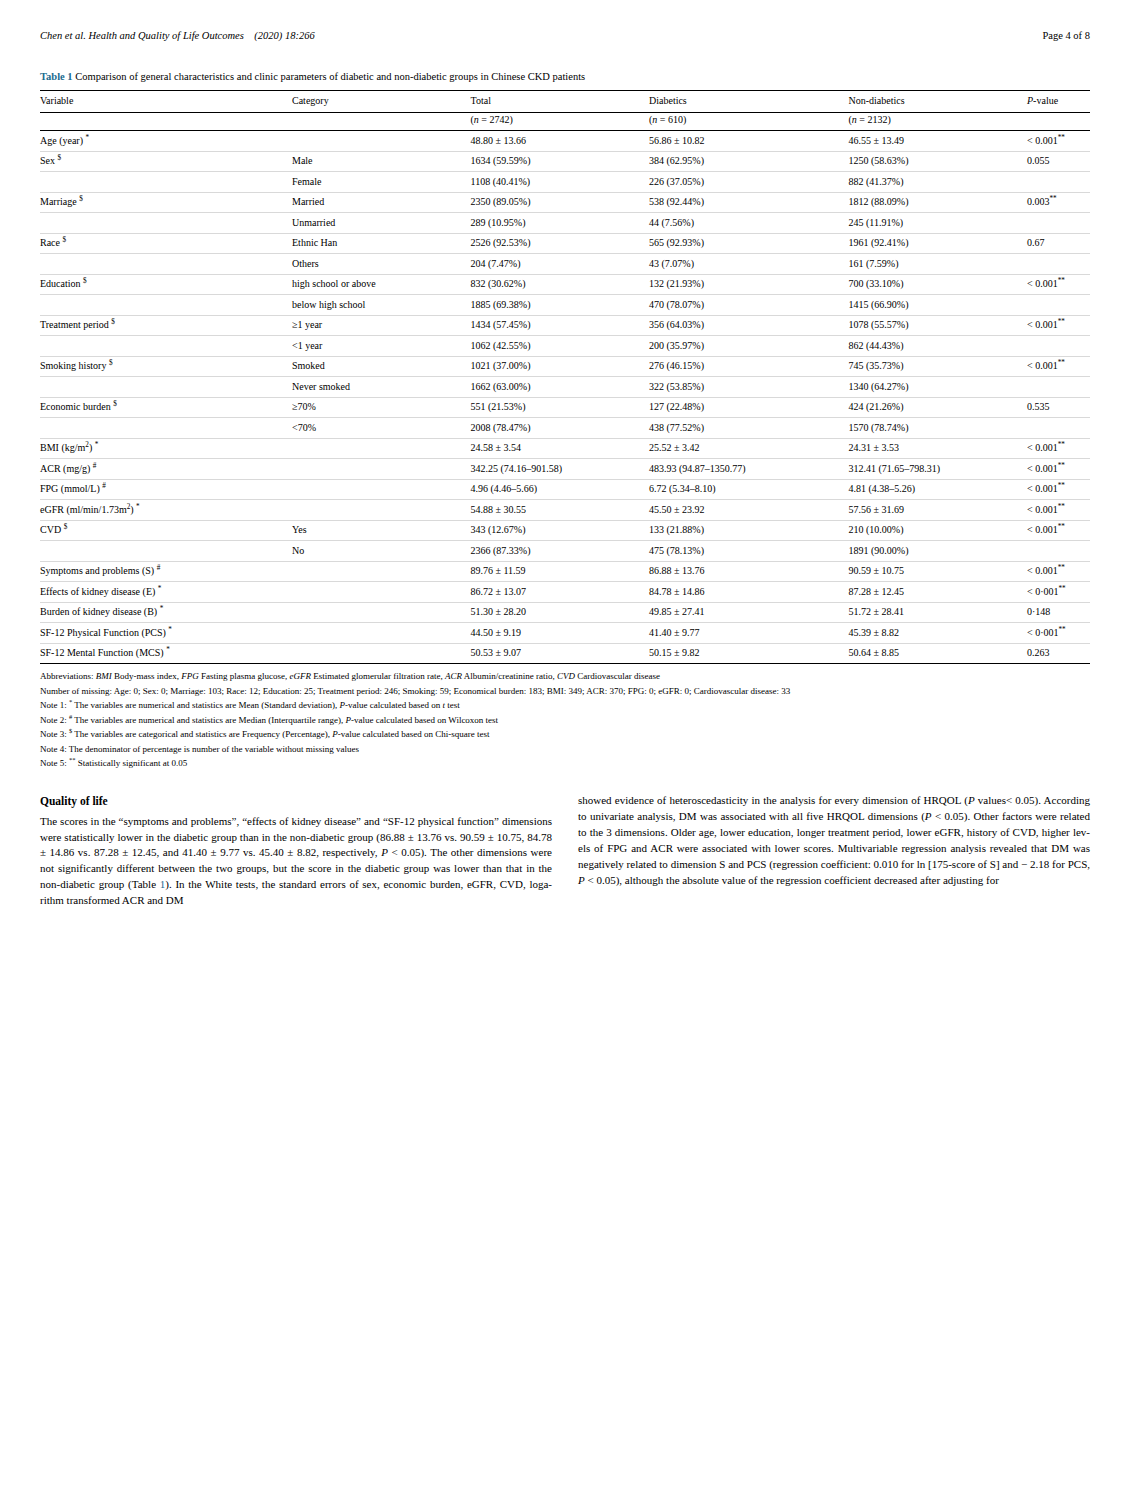Chen et al. Health and Quality of Life Outcomes (2020) 18:266
Page 4 of 8
Table 1 Comparison of general characteristics and clinic parameters of diabetic and non-diabetic groups in Chinese CKD patients
| Variable | Category | Total | Diabetics | Non-diabetics | P -value |
| --- | --- | --- | --- | --- | --- |
| | | ( n = 2742) | ( n = 610) | ( n = 2132) | |
| Age (year) * | | 48.80 ± 13.66 | 56.86 ± 10.82 | 46.55 ± 13.49 | < 0.001 ** |
| Sex $ | Male | 1634 (59.59%) | 384 (62.95%) | 1250 (58.63%) | 0.055 |
| | Female | 1108 (40.41%) | 226 (37.05%) | 882 (41.37%) | |
| Marriage $ | Married | 2350 (89.05%) | 538 (92.44%) | 1812 (88.09%) | 0.003 ** |
| | Unmarried | 289 (10.95%) | 44 (7.56%) | 245 (11.91%) | |
| Race $ | Ethnic Han | 2526 (92.53%) | 565 (92.93%) | 1961 (92.41%) | 0.67 |
| | Others | 204 (7.47%) | 43 (7.07%) | 161 (7.59%) | |
| Education $ | high school or above | 832 (30.62%) | 132 (21.93%) | 700 (33.10%) | < 0.001 ** |
| | below high school | 1885 (69.38%) | 470 (78.07%) | 1415 (66.90%) | |
| Treatment period $ | ≥1 year | 1434 (57.45%) | 356 (64.03%) | 1078 (55.57%) | < 0.001 ** |
| | <1 year | 1062 (42.55%) | 200 (35.97%) | 862 (44.43%) | |
| Smoking history $ | Smoked | 1021 (37.00%) | 276 (46.15%) | 745 (35.73%) | < 0.001 ** |
| | Never smoked | 1662 (63.00%) | 322 (53.85%) | 1340 (64.27%) | |
| Economic burden $ | ≥70% | 551 (21.53%) | 127 (22.48%) | 424 (21.26%) | 0.535 |
| | <70% | 2008 (78.47%) | 438 (77.52%) | 1570 (78.74%) | |
| BMI (kg/m 2 ) * | | 24.58 ± 3.54 | 25.52 ± 3.42 | 24.31 ± 3.53 | < 0.001 ** |
| ACR (mg/g) # | | 342.25 (74.16–901.58) | 483.93 (94.87–1350.77) | 312.41 (71.65–798.31) | < 0.001 ** |
| FPG (mmol/L) # | | 4.96 (4.46–5.66) | 6.72 (5.34–8.10) | 4.81 (4.38–5.26) | < 0.001 ** |
| eGFR (ml/min/1.73m 2 ) * | | 54.88 ± 30.55 | 45.50 ± 23.92 | 57.56 ± 31.69 | < 0.001 ** |
| CVD $ | Yes | 343 (12.67%) | 133 (21.88%) | 210 (10.00%) | < 0.001 ** |
| | No | 2366 (87.33%) | 475 (78.13%) | 1891 (90.00%) | |
| Symptoms and problems (S) # | | 89.76 ± 11.59 | 86.88 ± 13.76 | 90.59 ± 10.75 | < 0.001 ** |
| Effects of kidney disease (E) * | | 86.72 ± 13.07 | 84.78 ± 14.86 | 87.28 ± 12.45 | < 0·001 ** |
| Burden of kidney disease (B) * | | 51.30 ± 28.20 | 49.85 ± 27.41 | 51.72 ± 28.41 | 0·148 |
| SF-12 Physical Function (PCS) * | | 44.50 ± 9.19 | 41.40 ± 9.77 | 45.39 ± 8.82 | < 0·001 ** |
| SF-12 Mental Function (MCS) * | | 50.53 ± 9.07 | 50.15 ± 9.82 | 50.64 ± 8.85 | 0.263 |
Abbreviations: BMI Body-mass index, FPG Fasting plasma glucose, eGFR Estimated glomerular filtration rate, ACR Albumin/creatinine ratio, CVD Cardiovascular disease
Number of missing: Age: 0; Sex: 0; Marriage: 103; Race: 12; Education: 25; Treatment period: 246; Smoking: 59; Economical burden: 183; BMI: 349; ACR: 370; FPG: 0; eGFR: 0; Cardiovascular disease: 33
Note 1: * The variables are numerical and statistics are Mean (Standard deviation), P-value calculated based on t test
Note 2: # The variables are numerical and statistics are Median (Interquartile range), P-value calculated based on Wilcoxon test
Note 3: $ The variables are categorical and statistics are Frequency (Percentage), P-value calculated based on Chi-square test
Note 4: The denominator of percentage is number of the variable without missing values
Note 5: ** Statistically significant at 0.05
Quality of life
The scores in the “symptoms and problems”, “effects of kidney disease” and “SF-12 physical function” dimensions were statistically lower in the diabetic group than in the non-diabetic group (86.88 ± 13.76 vs. 90.59 ± 10.75, 84.78 ± 14.86 vs. 87.28 ± 12.45, and 41.40 ± 9.77 vs. 45.40 ± 8.82, respectively, P < 0.05). The other dimensions were not significantly different between the two groups, but the score in the diabetic group was lower than that in the non-diabetic group (Table 1). In the White tests, the standard errors of sex, economic burden, eGFR, CVD, logarithm transformed ACR and DM
showed evidence of heteroscedasticity in the analysis for every dimension of HRQOL (P values< 0.05). According to univariate analysis, DM was associated with all five HRQOL dimensions (P < 0.05). Other factors were related to the 3 dimensions. Older age, lower education, longer treatment period, lower eGFR, history of CVD, higher levels of FPG and ACR were associated with lower scores. Multivariable regression analysis revealed that DM was negatively related to dimension S and PCS (regression coefficient: 0.010 for ln [175-score of S] and − 2.18 for PCS, P < 0.05), although the absolute value of the regression coefficient decreased after adjusting for